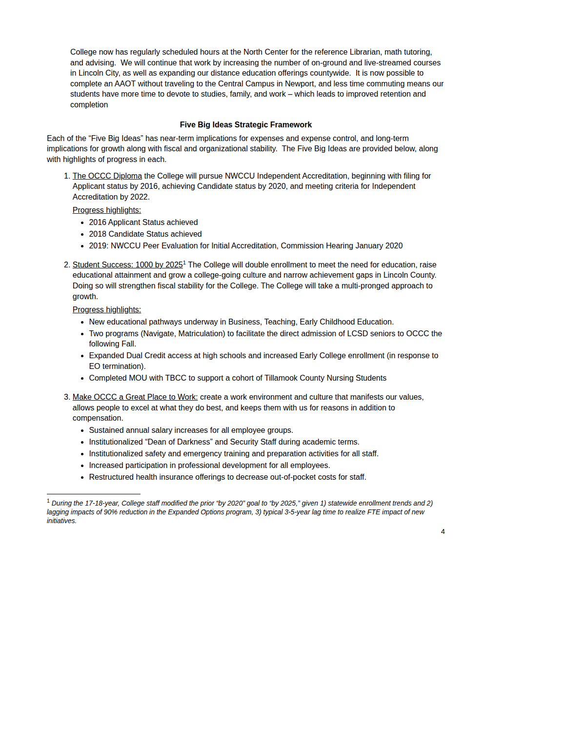College now has regularly scheduled hours at the North Center for the reference Librarian, math tutoring, and advising. We will continue that work by increasing the number of on-ground and live-streamed courses in Lincoln City, as well as expanding our distance education offerings countywide. It is now possible to complete an AAOT without traveling to the Central Campus in Newport, and less time commuting means our students have more time to devote to studies, family, and work – which leads to improved retention and completion
Five Big Ideas Strategic Framework
Each of the “Five Big Ideas” has near-term implications for expenses and expense control, and long-term implications for growth along with fiscal and organizational stability. The Five Big Ideas are provided below, along with highlights of progress in each.
The OCCC Diploma the College will pursue NWCCU Independent Accreditation, beginning with filing for Applicant status by 2016, achieving Candidate status by 2020, and meeting criteria for Independent Accreditation by 2022. Progress highlights:
2016 Applicant Status achieved
2018 Candidate Status achieved
2019: NWCCU Peer Evaluation for Initial Accreditation, Commission Hearing January 2020
Student Success: 1000 by 20251 The College will double enrollment to meet the need for education, raise educational attainment and grow a college-going culture and narrow achievement gaps in Lincoln County. Doing so will strengthen fiscal stability for the College. The College will take a multi-pronged approach to growth. Progress highlights:
New educational pathways underway in Business, Teaching, Early Childhood Education.
Two programs (Navigate, Matriculation) to facilitate the direct admission of LCSD seniors to OCCC the following Fall.
Expanded Dual Credit access at high schools and increased Early College enrollment (in response to EO termination).
Completed MOU with TBCC to support a cohort of Tillamook County Nursing Students
Make OCCC a Great Place to Work: create a work environment and culture that manifests our values, allows people to excel at what they do best, and keeps them with us for reasons in addition to compensation.
Sustained annual salary increases for all employee groups.
Institutionalized “Dean of Darkness” and Security Staff during academic terms.
Institutionalized safety and emergency training and preparation activities for all staff.
Increased participation in professional development for all employees.
Restructured health insurance offerings to decrease out-of-pocket costs for staff.
1 During the 17-18-year, College staff modified the prior “by 2020” goal to “by 2025,” given 1) statewide enrollment trends and 2) lagging impacts of 90% reduction in the Expanded Options program, 3) typical 3-5-year lag time to realize FTE impact of new initiatives.
4